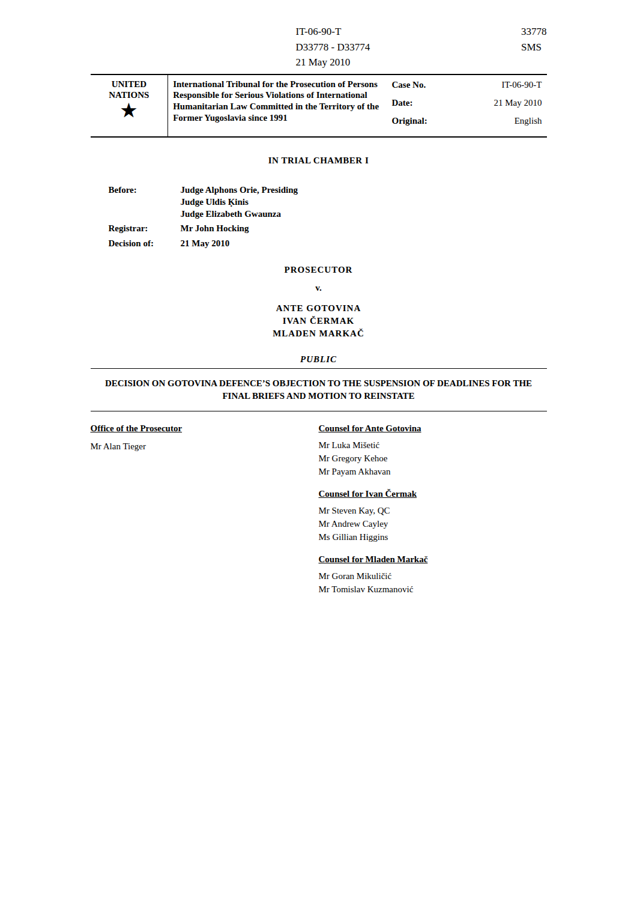IT-06-90-T
D33778 - D33774
21 May 2010
33778
SMS
| UNITED NATIONS ★ | International Tribunal for the Prosecution of Persons Responsible for Serious Violations of International Humanitarian Law Committed in the Territory of the Former Yugoslavia since 1991 | Case No. IT-06-90-T Date: 21 May 2010 Original: English |
IN TRIAL CHAMBER I
| Before: | Judge Alphons Orie, Presiding Judge Uldis Ḳinis Judge Elizabeth Gwaunza |
| Registrar: | Mr John Hocking |
| Decision of: | 21 May 2010 |
PROSECUTOR
v.
ANTE GOTOVINA
IVAN ČERMAK
MLADEN MARKAČ
PUBLIC
DECISION ON GOTOVINA DEFENCE’S OBJECTION TO THE SUSPENSION OF DEADLINES FOR THE FINAL BRIEFS AND MOTION TO REINSTATE
Office of the Prosecutor
Mr Alan Tieger
Counsel for Ante Gotovina
Mr Luka Mišetić
Mr Gregory Kehoe
Mr Payam Akhavan
Counsel for Ivan Čermak
Mr Steven Kay, QC
Mr Andrew Cayley
Ms Gillian Higgins
Counsel for Mladen Markač
Mr Goran Mikuličić
Mr Tomislav Kuzmanović